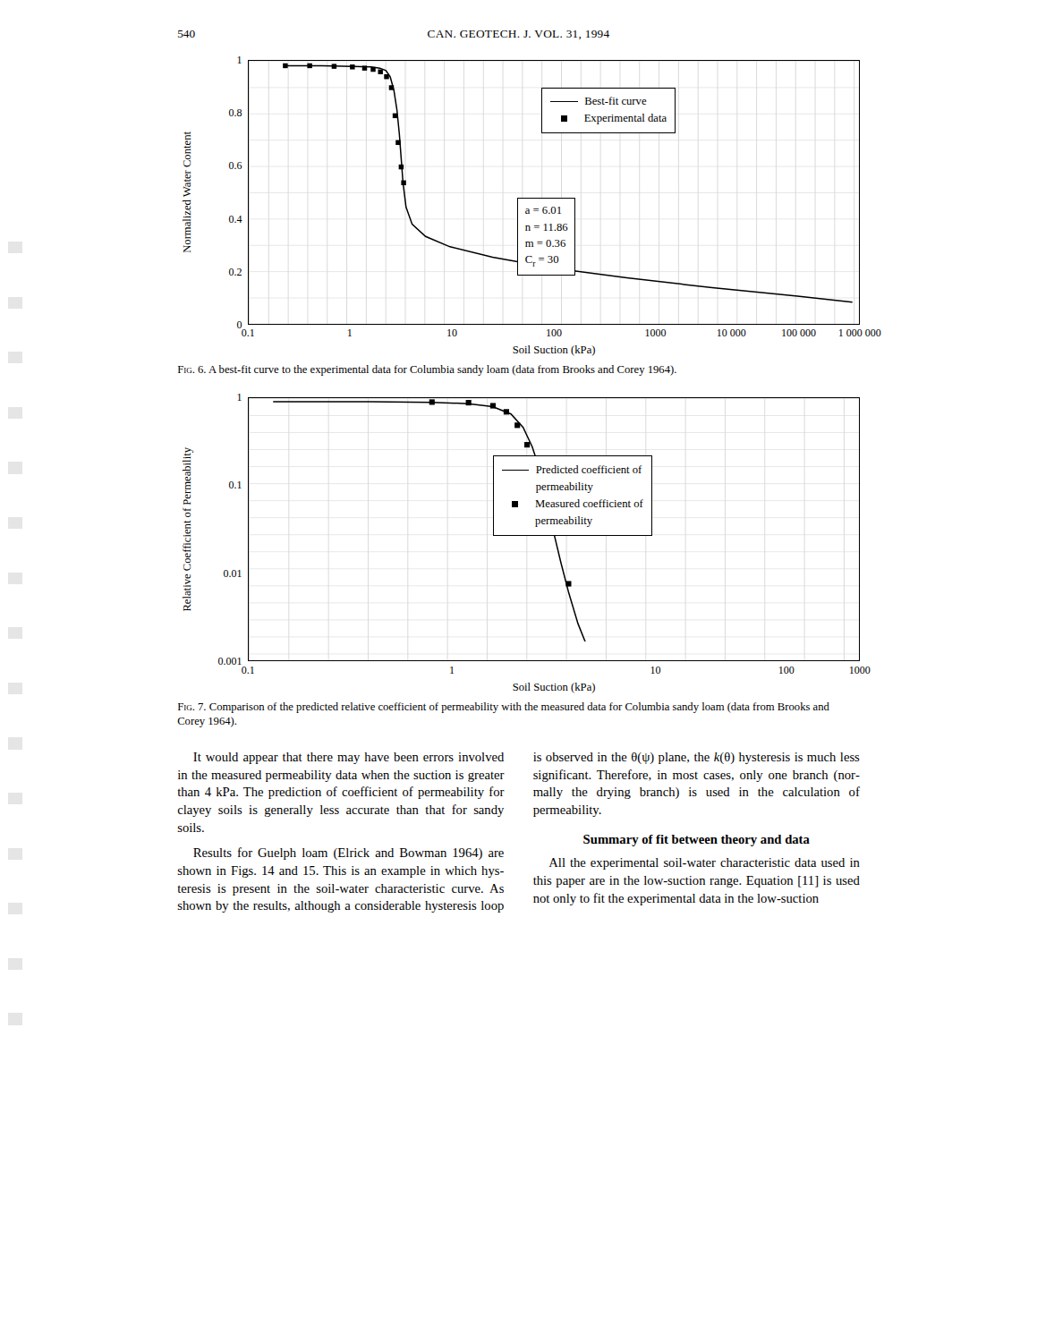540
CAN. GEOTECH. J. VOL. 31, 1994
Normalized Water Content
1 0.8 0.6 0.4 0.2 0
Best-fit curve
Experimental data
a = 6.01
n = 11.86
m = 0.36
Cr = 30
0.1 1 10 100 1000 10 000 100 000 1 000 000
Soil Suction (kPa)
Fig. 6. A best-fit curve to the experimental data for Columbia sandy loam (data from Brooks and Corey 1964).
Relative Coefficient of Permeability
1 0.1 0.01 0.001
Predicted coefficient of
permeability
Measured coefficient of
permeability
0.1 1 10 100 1000
Soil Suction (kPa)
Fig. 7. Comparison of the predicted relative coefficient of permeability with the measured data for Columbia sandy loam (data from Brooks and Corey 1964).
It would appear that there may have been errors involved in the measured permeability data when the suction is greater than 4 kPa. The prediction of coefficient of permeability for clayey soils is generally less accurate than that for sandy soils.
Results for Guelph loam (Elrick and Bowman 1964) are shown in Figs. 14 and 15. This is an example in which hysteresis is present in the soil-water characteristic curve. As shown by the results, although a considerable hysteresis loop is observed in the θ(ψ) plane, the k(θ) hysteresis is much less significant. Therefore, in most cases, only one branch (normally the drying branch) is used in the calculation of permeability.
Summary of fit between theory and data
All the experimental soil-water characteristic data used in this paper are in the low-suction range. Equation [11] is used not only to fit the experimental data in the low-suction